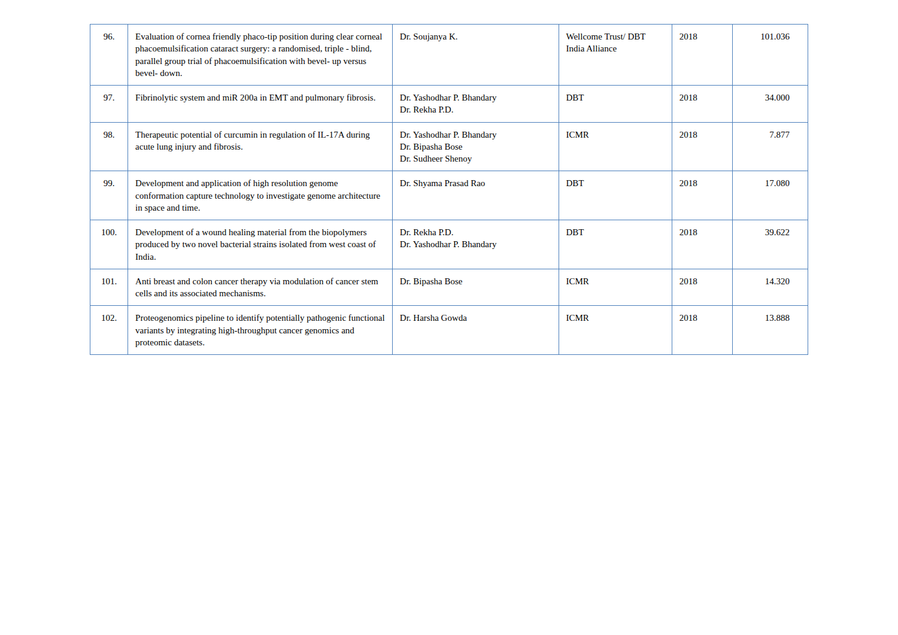| 96. | Evaluation of cornea friendly phaco-tip position during clear corneal phacoemulsification cataract surgery: a randomised, triple - blind, parallel group trial of phacoemulsification with bevel- up versus bevel- down. | Dr. Soujanya K. | Wellcome Trust/ DBT India Alliance | 2018 | 101.036 |
| 97. | Fibrinolytic system and miR 200a in EMT and pulmonary fibrosis. | Dr. Yashodhar P. Bhandary Dr. Rekha P.D. | DBT | 2018 | 34.000 |
| 98. | Therapeutic potential of curcumin in regulation of IL-17A during acute lung injury and fibrosis. | Dr. Yashodhar P. Bhandary Dr. Bipasha Bose Dr. Sudheer Shenoy | ICMR | 2018 | 7.877 |
| 99. | Development and application of high resolution genome conformation capture technology to investigate genome architecture in space and time. | Dr. Shyama Prasad Rao | DBT | 2018 | 17.080 |
| 100. | Development of a wound healing material from the biopolymers produced by two novel bacterial strains isolated from west coast of India. | Dr. Rekha P.D. Dr. Yashodhar P. Bhandary | DBT | 2018 | 39.622 |
| 101. | Anti breast and colon cancer therapy via modulation of cancer stem cells and its associated mechanisms. | Dr. Bipasha Bose | ICMR | 2018 | 14.320 |
| 102. | Proteogenomics pipeline to identify potentially pathogenic functional variants by integrating high-throughput cancer genomics and proteomic datasets. | Dr. Harsha Gowda | ICMR | 2018 | 13.888 |